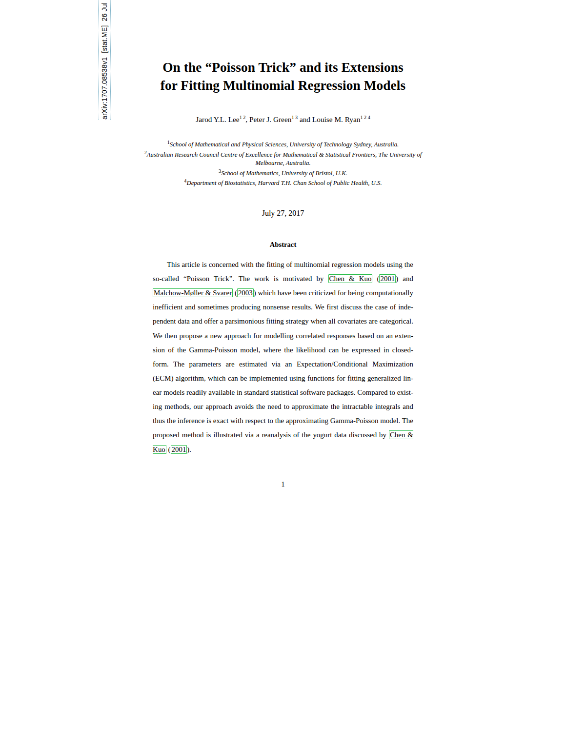arXiv:1707.08538v1 [stat.ME] 26 Jul 2017
On the “Poisson Trick” and its Extensions
for Fitting Multinomial Regression Models
Jarod Y.L. Lee1 2, Peter J. Green1 3 and Louise M. Ryan1 2 4
1School of Mathematical and Physical Sciences, University of Technology Sydney, Australia.
2Australian Research Council Centre of Excellence for Mathematical & Statistical Frontiers, The University of Melbourne, Australia.
3School of Mathematics, University of Bristol, U.K.
4Department of Biostatistics, Harvard T.H. Chan School of Public Health, U.S.
July 27, 2017
Abstract
This article is concerned with the fitting of multinomial regression models using the so-called “Poisson Trick”. The work is motivated by Chen & Kuo (2001) and Malchow-Møller & Svarer (2003) which have been criticized for being computationally inefficient and sometimes producing nonsense results. We first discuss the case of independent data and offer a parsimonious fitting strategy when all covariates are categorical. We then propose a new approach for modelling correlated responses based on an extension of the Gamma-Poisson model, where the likelihood can be expressed in closed-form. The parameters are estimated via an Expectation/Conditional Maximization (ECM) algorithm, which can be implemented using functions for fitting generalized linear models readily available in standard statistical software packages. Compared to existing methods, our approach avoids the need to approximate the intractable integrals and thus the inference is exact with respect to the approximating Gamma-Poisson model. The proposed method is illustrated via a reanalysis of the yogurt data discussed by Chen & Kuo (2001).
1